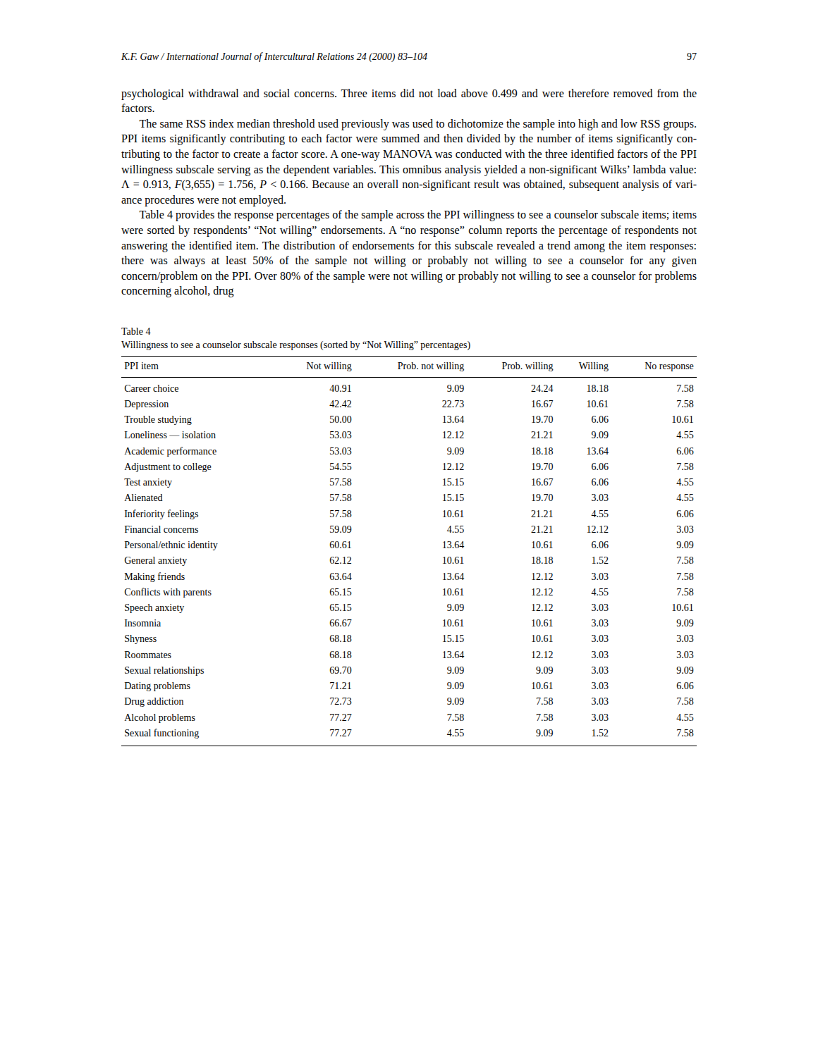K.F. Gaw / International Journal of Intercultural Relations 24 (2000) 83–104 97
psychological withdrawal and social concerns. Three items did not load above 0.499 and were therefore removed from the factors.
The same RSS index median threshold used previously was used to dichotomize the sample into high and low RSS groups. PPI items significantly contributing to each factor were summed and then divided by the number of items significantly contributing to the factor to create a factor score. A one-way MANOVA was conducted with the three identified factors of the PPI willingness subscale serving as the dependent variables. This omnibus analysis yielded a non-significant Wilks’ lambda value: Λ = 0.913, F(3,655) = 1.756, P < 0.166. Because an overall non-significant result was obtained, subsequent analysis of variance procedures were not employed.
Table 4 provides the response percentages of the sample across the PPI willingness to see a counselor subscale items; items were sorted by respondents’ “Not willing” endorsements. A “no response” column reports the percentage of respondents not answering the identified item. The distribution of endorsements for this subscale revealed a trend among the item responses: there was always at least 50% of the sample not willing or probably not willing to see a counselor for any given concern/problem on the PPI. Over 80% of the sample were not willing or probably not willing to see a counselor for problems concerning alcohol, drug
Table 4 Willingness to see a counselor subscale responses (sorted by “Not Willing” percentages)
| PPI item | Not willing | Prob. not willing | Prob. willing | Willing | No response |
| --- | --- | --- | --- | --- | --- |
| Career choice | 40.91 | 9.09 | 24.24 | 18.18 | 7.58 |
| Depression | 42.42 | 22.73 | 16.67 | 10.61 | 7.58 |
| Trouble studying | 50.00 | 13.64 | 19.70 | 6.06 | 10.61 |
| Loneliness — isolation | 53.03 | 12.12 | 21.21 | 9.09 | 4.55 |
| Academic performance | 53.03 | 9.09 | 18.18 | 13.64 | 6.06 |
| Adjustment to college | 54.55 | 12.12 | 19.70 | 6.06 | 7.58 |
| Test anxiety | 57.58 | 15.15 | 16.67 | 6.06 | 4.55 |
| Alienated | 57.58 | 15.15 | 19.70 | 3.03 | 4.55 |
| Inferiority feelings | 57.58 | 10.61 | 21.21 | 4.55 | 6.06 |
| Financial concerns | 59.09 | 4.55 | 21.21 | 12.12 | 3.03 |
| Personal/ethnic identity | 60.61 | 13.64 | 10.61 | 6.06 | 9.09 |
| General anxiety | 62.12 | 10.61 | 18.18 | 1.52 | 7.58 |
| Making friends | 63.64 | 13.64 | 12.12 | 3.03 | 7.58 |
| Conflicts with parents | 65.15 | 10.61 | 12.12 | 4.55 | 7.58 |
| Speech anxiety | 65.15 | 9.09 | 12.12 | 3.03 | 10.61 |
| Insomnia | 66.67 | 10.61 | 10.61 | 3.03 | 9.09 |
| Shyness | 68.18 | 15.15 | 10.61 | 3.03 | 3.03 |
| Roommates | 68.18 | 13.64 | 12.12 | 3.03 | 3.03 |
| Sexual relationships | 69.70 | 9.09 | 9.09 | 3.03 | 9.09 |
| Dating problems | 71.21 | 9.09 | 10.61 | 3.03 | 6.06 |
| Drug addiction | 72.73 | 9.09 | 7.58 | 3.03 | 7.58 |
| Alcohol problems | 77.27 | 7.58 | 7.58 | 3.03 | 4.55 |
| Sexual functioning | 77.27 | 4.55 | 9.09 | 1.52 | 7.58 |